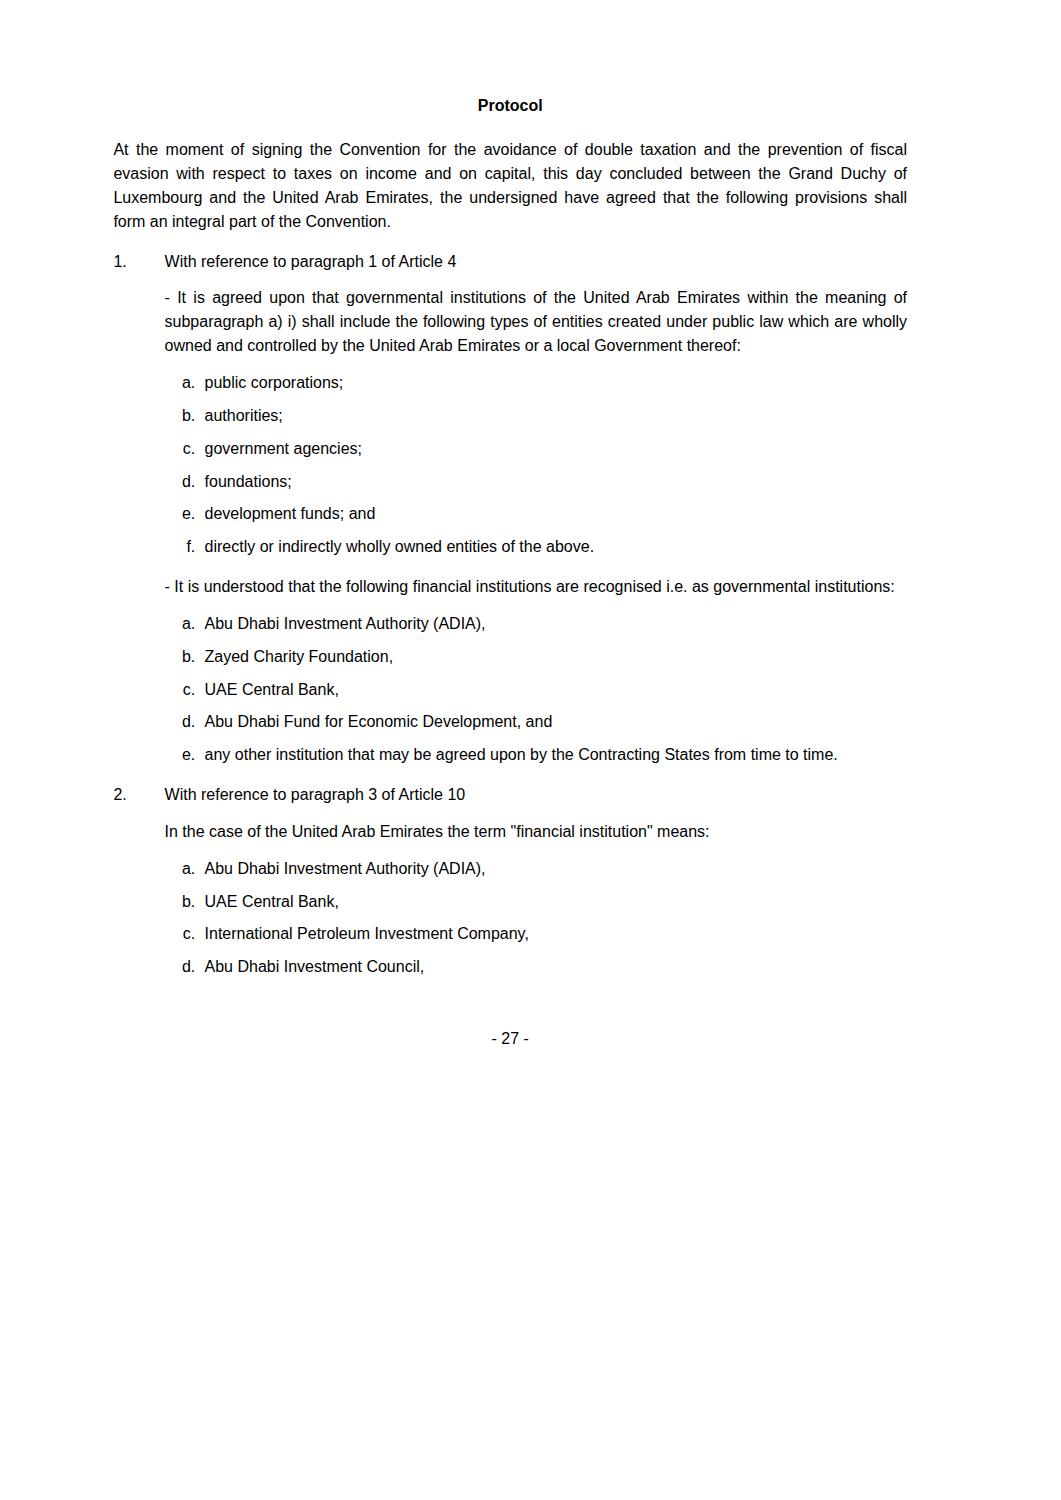Protocol
At the moment of signing the Convention for the avoidance of double taxation and the prevention of fiscal evasion with respect to taxes on income and on capital, this day concluded between the Grand Duchy of Luxembourg and the United Arab Emirates, the undersigned have agreed that the following provisions shall form an integral part of the Convention.
1.
With reference to paragraph 1 of Article 4
- It is agreed upon that governmental institutions of the United Arab Emirates within the meaning of subparagraph a) i) shall include the following types of entities created under public law which are wholly owned and controlled by the United Arab Emirates or a local Government thereof:
public corporations;
authorities;
government agencies;
foundations;
development funds; and
directly or indirectly wholly owned entities of the above.
- It is understood that the following financial institutions are recognised i.e. as governmental institutions:
Abu Dhabi Investment Authority (ADIA),
Zayed Charity Foundation,
UAE Central Bank,
Abu Dhabi Fund for Economic Development, and
any other institution that may be agreed upon by the Contracting States from time to time.
2.
With reference to paragraph 3 of Article 10
In the case of the United Arab Emirates the term "financial institution" means:
Abu Dhabi Investment Authority (ADIA),
UAE Central Bank,
International Petroleum Investment Company,
Abu Dhabi Investment Council,
- 27 -